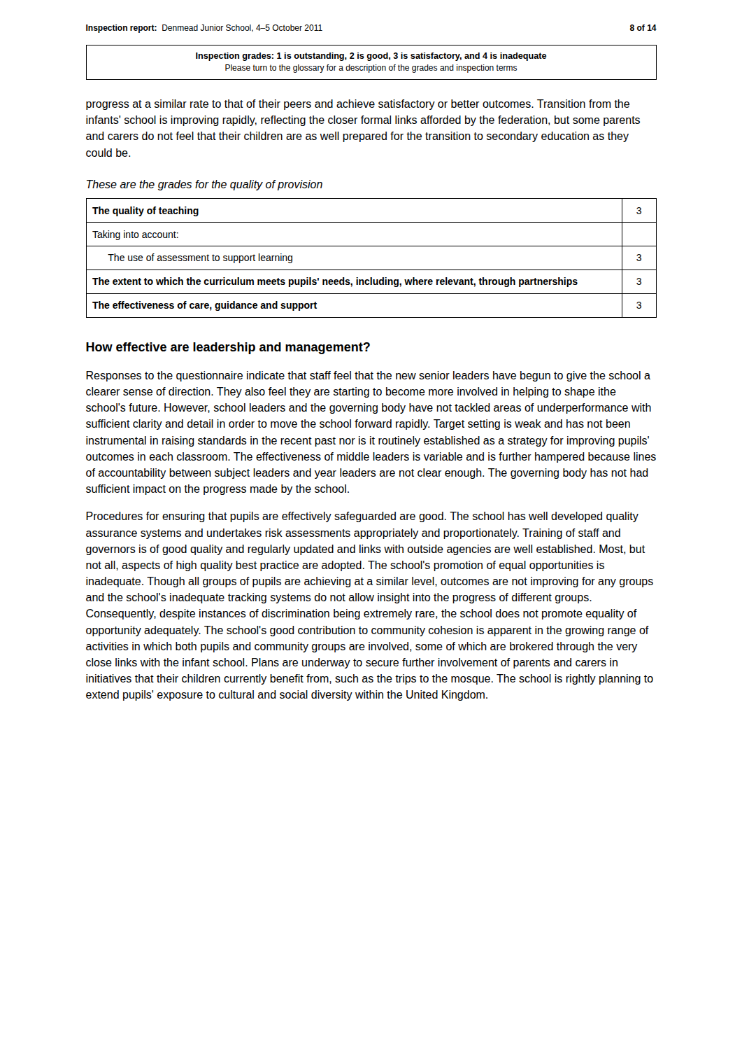Inspection report: Denmead Junior School, 4–5 October 2011
8 of 14
Inspection grades: 1 is outstanding, 2 is good, 3 is satisfactory, and 4 is inadequate
Please turn to the glossary for a description of the grades and inspection terms
progress at a similar rate to that of their peers and achieve satisfactory or better outcomes. Transition from the infants' school is improving rapidly, reflecting the closer formal links afforded by the federation, but some parents and carers do not feel that their children are as well prepared for the transition to secondary education as they could be.
These are the grades for the quality of provision
| The quality of teaching | 3 |
| Taking into account: | |
| The use of assessment to support learning | 3 |
| The extent to which the curriculum meets pupils' needs, including, where relevant, through partnerships | 3 |
| The effectiveness of care, guidance and support | 3 |
How effective are leadership and management?
Responses to the questionnaire indicate that staff feel that the new senior leaders have begun to give the school a clearer sense of direction. They also feel they are starting to become more involved in helping to shape ithe school's future. However, school leaders and the governing body have not tackled areas of underperformance with sufficient clarity and detail in order to move the school forward rapidly. Target setting is weak and has not been instrumental in raising standards in the recent past nor is it routinely established as a strategy for improving pupils' outcomes in each classroom. The effectiveness of middle leaders is variable and is further hampered because lines of accountability between subject leaders and year leaders are not clear enough. The governing body has not had sufficient impact on the progress made by the school.
Procedures for ensuring that pupils are effectively safeguarded are good. The school has well developed quality assurance systems and undertakes risk assessments appropriately and proportionately. Training of staff and governors is of good quality and regularly updated and links with outside agencies are well established. Most, but not all, aspects of high quality best practice are adopted. The school's promotion of equal opportunities is inadequate. Though all groups of pupils are achieving at a similar level, outcomes are not improving for any groups and the school's inadequate tracking systems do not allow insight into the progress of different groups. Consequently, despite instances of discrimination being extremely rare, the school does not promote equality of opportunity adequately. The school's good contribution to community cohesion is apparent in the growing range of activities in which both pupils and community groups are involved, some of which are brokered through the very close links with the infant school. Plans are underway to secure further involvement of parents and carers in initiatives that their children currently benefit from, such as the trips to the mosque. The school is rightly planning to extend pupils' exposure to cultural and social diversity within the United Kingdom.